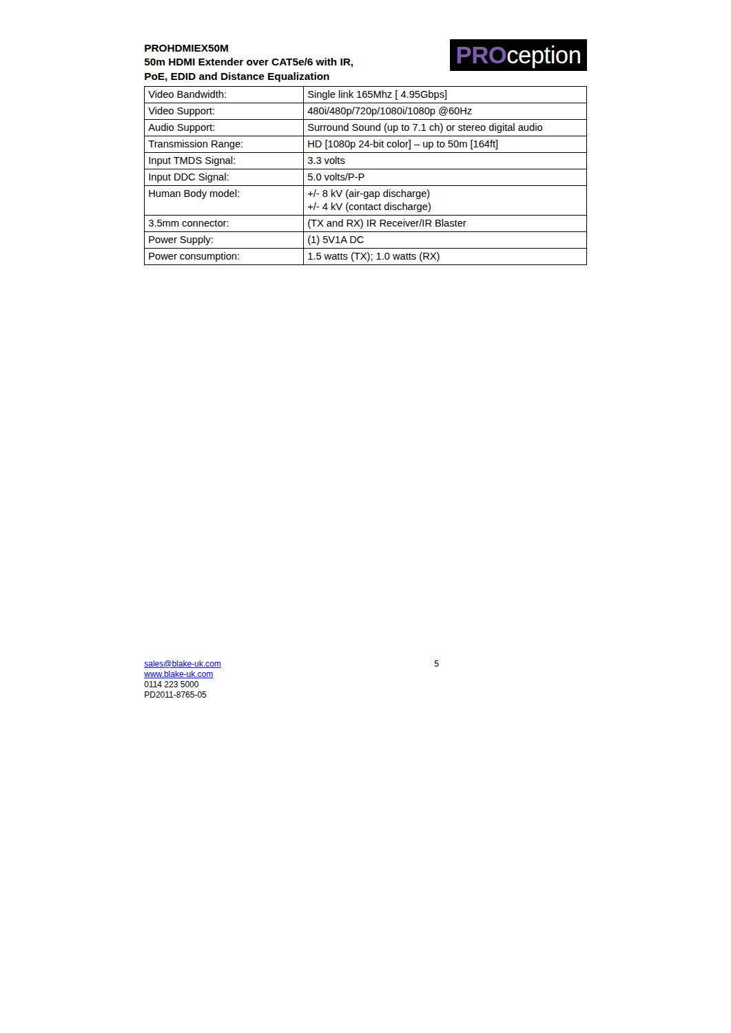PROHDMIEX50M
50m HDMI Extender over CAT5e/6 with IR,
PoE, EDID and Distance Equalization
PRO ception
| Video Bandwidth: | Single link 165Mhz [ 4.95Gbps] |
| Video Support: | 480i/480p/720p/1080i/1080p @60Hz |
| Audio Support: | Surround Sound (up to 7.1 ch) or stereo digital audio |
| Transmission Range: | HD [1080p 24-bit color] – up to 50m [164ft] |
| Input TMDS Signal: | 3.3 volts |
| Input DDC Signal: | 5.0 volts/P-P |
| Human Body model: | +/- 8 kV (air-gap discharge) +/- 4 kV (contact discharge) |
| 3.5mm connector: | (TX and RX) IR Receiver/IR Blaster |
| Power Supply: | (1) 5V1A DC |
| Power consumption: | 1.5 watts (TX); 1.0 watts (RX) |
sales@blake-uk.com
www.blake-uk.com
0114 223 5000
PD2011-8765-05
5